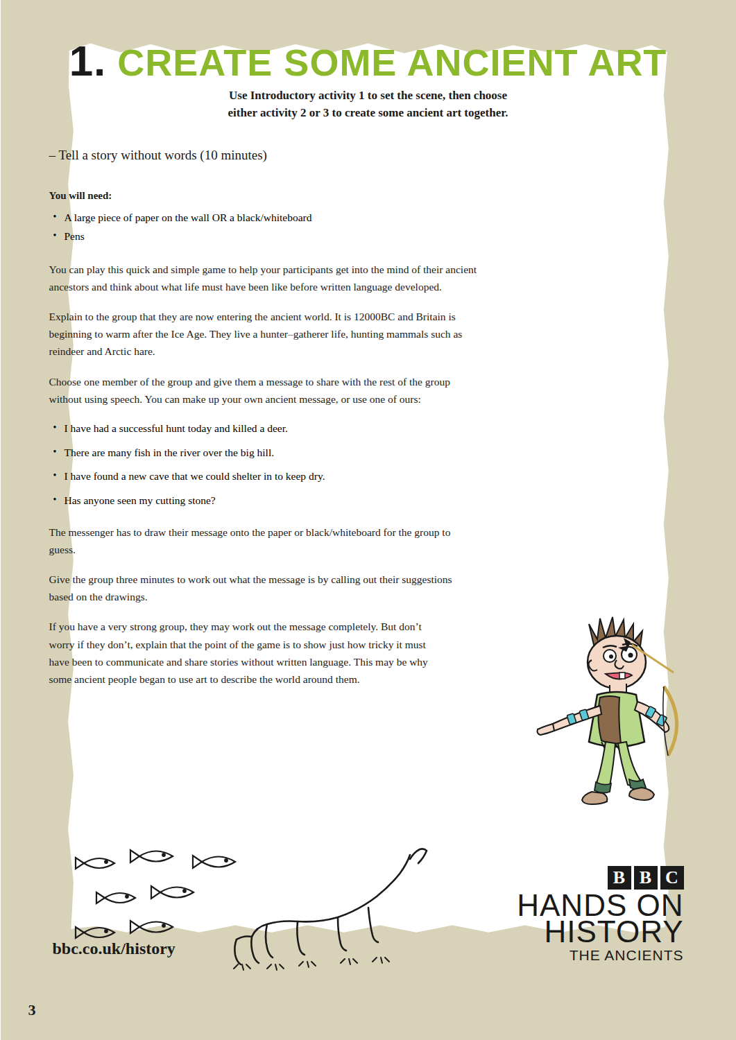1. CREATE SOME ANCIENT ART
Use Introductory activity 1 to set the scene, then choose
either activity 2 or 3 to create some ancient art together.
– Tell a story without words (10 minutes)
You will need:
A large piece of paper on the wall OR a black/whiteboard
Pens
You can play this quick and simple game to help your participants get into the mind of their ancient ancestors and think about what life must have been like before written language developed.
Explain to the group that they are now entering the ancient world. It is 12000BC and Britain is beginning to warm after the Ice Age. They live a hunter–gatherer life, hunting mammals such as reindeer and Arctic hare.
Choose one member of the group and give them a message to share with the rest of the group without using speech. You can make up your own ancient message, or use one of ours:
I have had a successful hunt today and killed a deer.
There are many fish in the river over the big hill.
I have found a new cave that we could shelter in to keep dry.
Has anyone seen my cutting stone?
The messenger has to draw their message onto the paper or black/whiteboard for the group to guess.
Give the group three minutes to work out what the message is by calling out their suggestions based on the drawings.
If you have a very strong group, they may work out the message completely. But don’t worry if they don’t, explain that the point of the game is to show just how tricky it must have been to communicate and share stories without written language. This may be why some ancient people began to use art to describe the world around them.
bbc.co.uk/history
BBC
HANDS ON
HISTORY
THE ANCIENTS
3